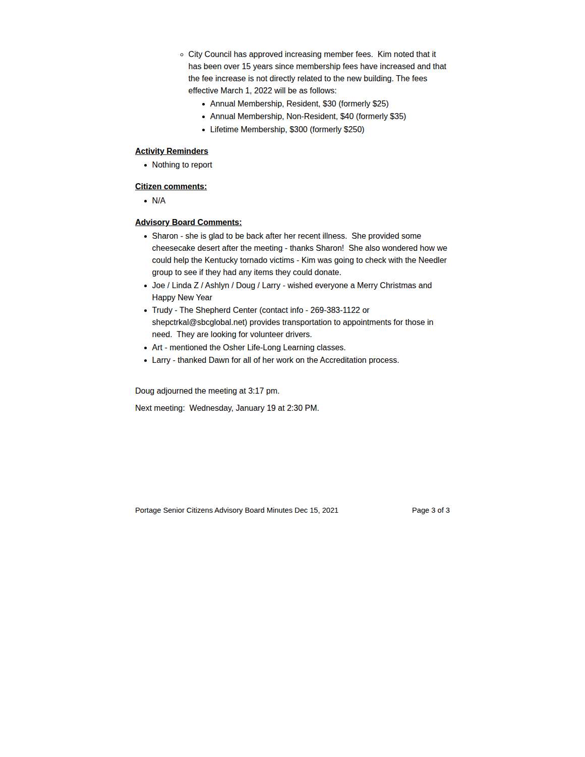City Council has approved increasing member fees. Kim noted that it has been over 15 years since membership fees have increased and that the fee increase is not directly related to the new building. The fees effective March 1, 2022 will be as follows:
Annual Membership, Resident, $30 (formerly $25)
Annual Membership, Non-Resident, $40 (formerly $35)
Lifetime Membership, $300 (formerly $250)
Activity Reminders
Nothing to report
Citizen comments:
N/A
Advisory Board Comments:
Sharon - she is glad to be back after her recent illness. She provided some cheesecake desert after the meeting - thanks Sharon! She also wondered how we could help the Kentucky tornado victims - Kim was going to check with the Needler group to see if they had any items they could donate.
Joe / Linda Z / Ashlyn / Doug / Larry - wished everyone a Merry Christmas and Happy New Year
Trudy - The Shepherd Center (contact info - 269-383-1122 or shepctrkal@sbcglobal.net) provides transportation to appointments for those in need. They are looking for volunteer drivers.
Art - mentioned the Osher Life-Long Learning classes.
Larry - thanked Dawn for all of her work on the Accreditation process.
Doug adjourned the meeting at 3:17 pm.
Next meeting: Wednesday, January 19 at 2:30 PM.
Portage Senior Citizens Advisory Board Minutes Dec 15, 2021 Page 3 of 3